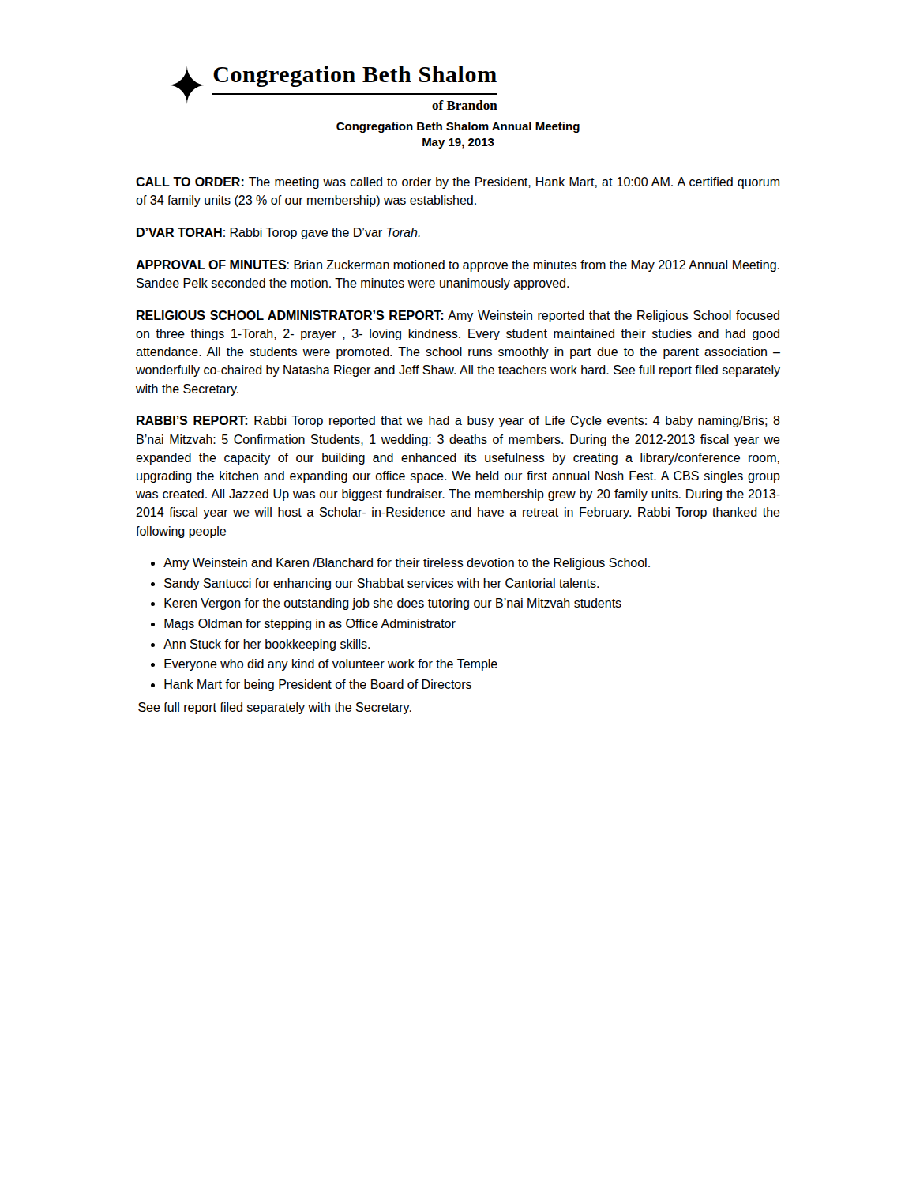✦
Congregation Beth Shalom
of Brandon
Congregation Beth Shalom Annual Meeting
May 19, 2013
CALL TO ORDER: The meeting was called to order by the President, Hank Mart, at 10:00 AM. A certified quorum of 34 family units (23 % of our membership) was established.
D’VAR TORAH: Rabbi Torop gave the D’var Torah.
APPROVAL OF MINUTES: Brian Zuckerman motioned to approve the minutes from the May 2012 Annual Meeting. Sandee Pelk seconded the motion. The minutes were unanimously approved.
RELIGIOUS SCHOOL ADMINISTRATOR’S REPORT: Amy Weinstein reported that the Religious School focused on three things 1-Torah, 2- prayer , 3- loving kindness. Every student maintained their studies and had good attendance. All the students were promoted. The school runs smoothly in part due to the parent association –wonderfully co-chaired by Natasha Rieger and Jeff Shaw. All the teachers work hard. See full report filed separately with the Secretary.
RABBI’S REPORT: Rabbi Torop reported that we had a busy year of Life Cycle events: 4 baby naming/Bris; 8 B’nai Mitzvah: 5 Confirmation Students, 1 wedding: 3 deaths of members. During the 2012-2013 fiscal year we expanded the capacity of our building and enhanced its usefulness by creating a library/conference room, upgrading the kitchen and expanding our office space. We held our first annual Nosh Fest. A CBS singles group was created. All Jazzed Up was our biggest fundraiser. The membership grew by 20 family units. During the 2013-2014 fiscal year we will host a Scholar- in-Residence and have a retreat in February. Rabbi Torop thanked the following people
Amy Weinstein and Karen /Blanchard for their tireless devotion to the Religious School.
Sandy Santucci for enhancing our Shabbat services with her Cantorial talents.
Keren Vergon for the outstanding job she does tutoring our B’nai Mitzvah students
Mags Oldman for stepping in as Office Administrator
Ann Stuck for her bookkeeping skills.
Everyone who did any kind of volunteer work for the Temple
Hank Mart for being President of the Board of Directors
See full report filed separately with the Secretary.